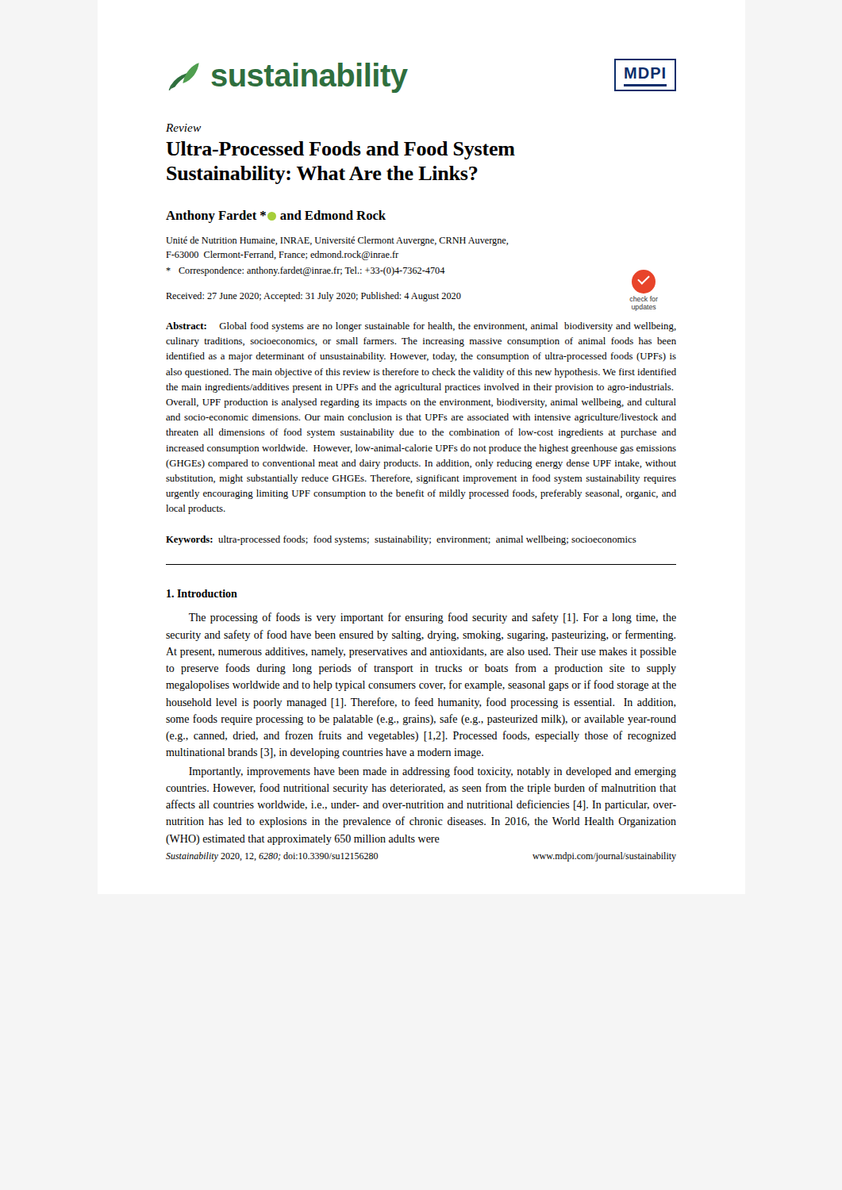sustainability
MDPI
Review
Ultra-Processed Foods and Food System
Sustainability: What Are the Links?
Anthony Fardet * and Edmond Rock
Unité de Nutrition Humaine, INRAE, Université Clermont Auvergne, CRNH Auvergne,
F-63000 Clermont-Ferrand, France; edmond.rock@inrae.fr
* Correspondence: anthony.fardet@inrae.fr; Tel.: +33-(0)4-7362-4704
Received: 27 June 2020; Accepted: 31 July 2020; Published: 4 August 2020
check for
updates
Abstract: Global food systems are no longer sustainable for health, the environment, animal biodiversity and wellbeing, culinary traditions, socioeconomics, or small farmers. The increasing massive consumption of animal foods has been identified as a major determinant of unsustainability. However, today, the consumption of ultra-processed foods (UPFs) is also questioned. The main objective of this review is therefore to check the validity of this new hypothesis. We first identified the main ingredients/additives present in UPFs and the agricultural practices involved in their provision to agro-industrials. Overall, UPF production is analysed regarding its impacts on the environment, biodiversity, animal wellbeing, and cultural and socio-economic dimensions. Our main conclusion is that UPFs are associated with intensive agriculture/livestock and threaten all dimensions of food system sustainability due to the combination of low-cost ingredients at purchase and increased consumption worldwide. However, low-animal-calorie UPFs do not produce the highest greenhouse gas emissions (GHGEs) compared to conventional meat and dairy products. In addition, only reducing energy dense UPF intake, without substitution, might substantially reduce GHGEs. Therefore, significant improvement in food system sustainability requires urgently encouraging limiting UPF consumption to the benefit of mildly processed foods, preferably seasonal, organic, and local products.
Keywords: ultra-processed foods; food systems; sustainability; environment; animal wellbeing; socioeconomics
1. Introduction
The processing of foods is very important for ensuring food security and safety [1]. For a long time, the security and safety of food have been ensured by salting, drying, smoking, sugaring, pasteurizing, or fermenting. At present, numerous additives, namely, preservatives and antioxidants, are also used. Their use makes it possible to preserve foods during long periods of transport in trucks or boats from a production site to supply megalopolises worldwide and to help typical consumers cover, for example, seasonal gaps or if food storage at the household level is poorly managed [1]. Therefore, to feed humanity, food processing is essential. In addition, some foods require processing to be palatable (e.g., grains), safe (e.g., pasteurized milk), or available year-round (e.g., canned, dried, and frozen fruits and vegetables) [1,2]. Processed foods, especially those of recognized multinational brands [3], in developing countries have a modern image.
Importantly, improvements have been made in addressing food toxicity, notably in developed and emerging countries. However, food nutritional security has deteriorated, as seen from the triple burden of malnutrition that affects all countries worldwide, i.e., under- and over-nutrition and nutritional deficiencies [4]. In particular, over-nutrition has led to explosions in the prevalence of chronic diseases. In 2016, the World Health Organization (WHO) estimated that approximately 650 million adults were
Sustainability 2020, 12, 6280; doi:10.3390/su12156280
www.mdpi.com/journal/sustainability